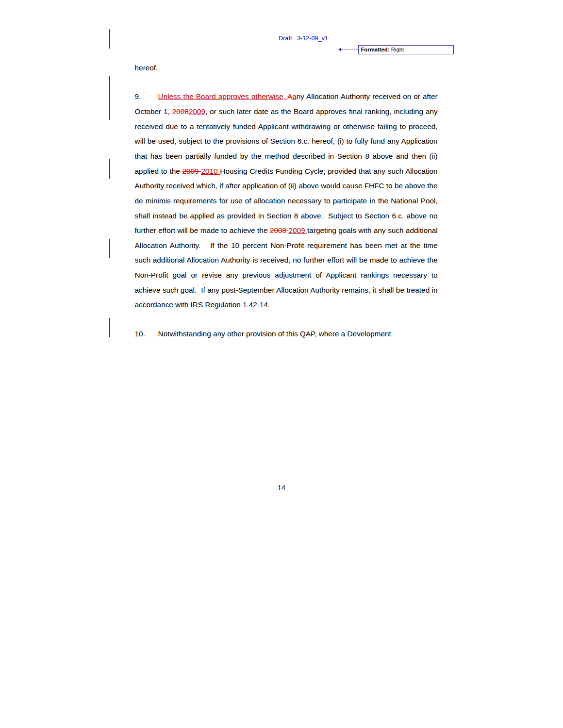Draft: 3-12-09_v1
Formatted: Right
hereof.
9. Unless the Board approves otherwise, Aany Allocation Authority received on or after October 1, 20082009, or such later date as the Board approves final ranking, including any received due to a tentatively funded Applicant withdrawing or otherwise failing to proceed, will be used, subject to the provisions of Section 6.c. hereof, (i) to fully fund any Application that has been partially funded by the method described in Section 8 above and then (ii) applied to the 2009 2010 Housing Credits Funding Cycle; provided that any such Allocation Authority received which, if after application of (ii) above would cause FHFC to be above the de minimis requirements for use of allocation necessary to participate in the National Pool, shall instead be applied as provided in Section 8 above. Subject to Section 6.c. above no further effort will be made to achieve the 2008 2009 targeting goals with any such additional Allocation Authority. If the 10 percent Non-Profit requirement has been met at the time such additional Allocation Authority is received, no further effort will be made to achieve the Non-Profit goal or revise any previous adjustment of Applicant rankings necessary to achieve such goal. If any post-September Allocation Authority remains, it shall be treated in accordance with IRS Regulation 1.42-14.
10. Notwithstanding any other provision of this QAP, where a Development
14